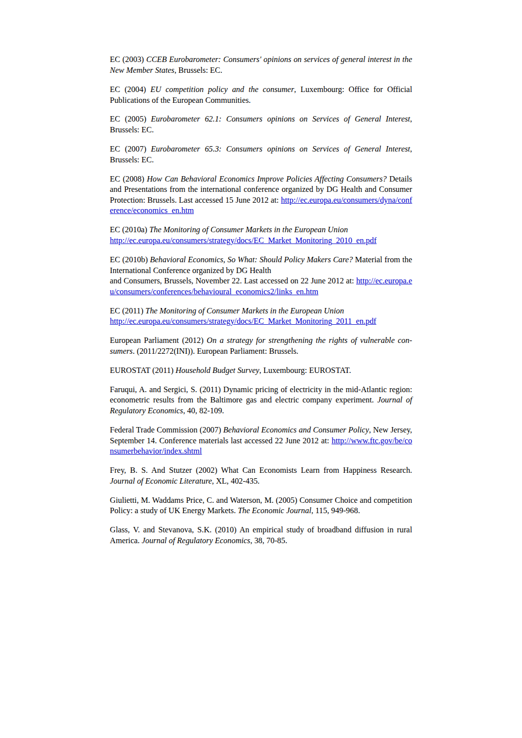EC (2003) CCEB Eurobarometer: Consumers' opinions on services of general interest in the New Member States, Brussels: EC.
EC (2004) EU competition policy and the consumer, Luxembourg: Office for Official Publications of the European Communities.
EC (2005) Eurobarometer 62.1: Consumers opinions on Services of General Interest, Brussels: EC.
EC (2007) Eurobarometer 65.3: Consumers opinions on Services of General Interest, Brussels: EC.
EC (2008) How Can Behavioral Economics Improve Policies Affecting Consumers? Details and Presentations from the international conference organized by DG Health and Consumer Protection: Brussels. Last accessed 15 June 2012 at: http://ec.europa.eu/consumers/dyna/conference/economics_en.htm
EC (2010a) The Monitoring of Consumer Markets in the European Union
http://ec.europa.eu/consumers/strategy/docs/EC_Market_Monitoring_2010_en.pdf
EC (2010b) Behavioral Economics, So What: Should Policy Makers Care? Material from the International Conference organized by DG Health
and Consumers, Brussels, November 22. Last accessed on 22 June 2012 at: http://ec.europa.eu/consumers/conferences/behavioural_economics2/links_en.htm
EC (2011) The Monitoring of Consumer Markets in the European Union
http://ec.europa.eu/consumers/strategy/docs/EC_Market_Monitoring_2011_en.pdf
European Parliament (2012) On a strategy for strengthening the rights of vulnerable consumers. (2011/2272(INI)). European Parliament: Brussels.
EUROSTAT (2011) Household Budget Survey, Luxembourg: EUROSTAT.
Faruqui, A. and Sergici, S. (2011) Dynamic pricing of electricity in the mid-Atlantic region: econometric results from the Baltimore gas and electric company experiment. Journal of Regulatory Economics, 40, 82-109.
Federal Trade Commission (2007) Behavioral Economics and Consumer Policy, New Jersey, September 14. Conference materials last accessed 22 June 2012 at: http://www.ftc.gov/be/consumerbehavior/index.shtml
Frey, B. S. And Stutzer (2002) What Can Economists Learn from Happiness Research. Journal of Economic Literature, XL, 402-435.
Giulietti, M. Waddams Price, C. and Waterson, M. (2005) Consumer Choice and competition Policy: a study of UK Energy Markets. The Economic Journal, 115, 949-968.
Glass, V. and Stevanova, S.K. (2010) An empirical study of broadband diffusion in rural America. Journal of Regulatory Economics, 38, 70-85.